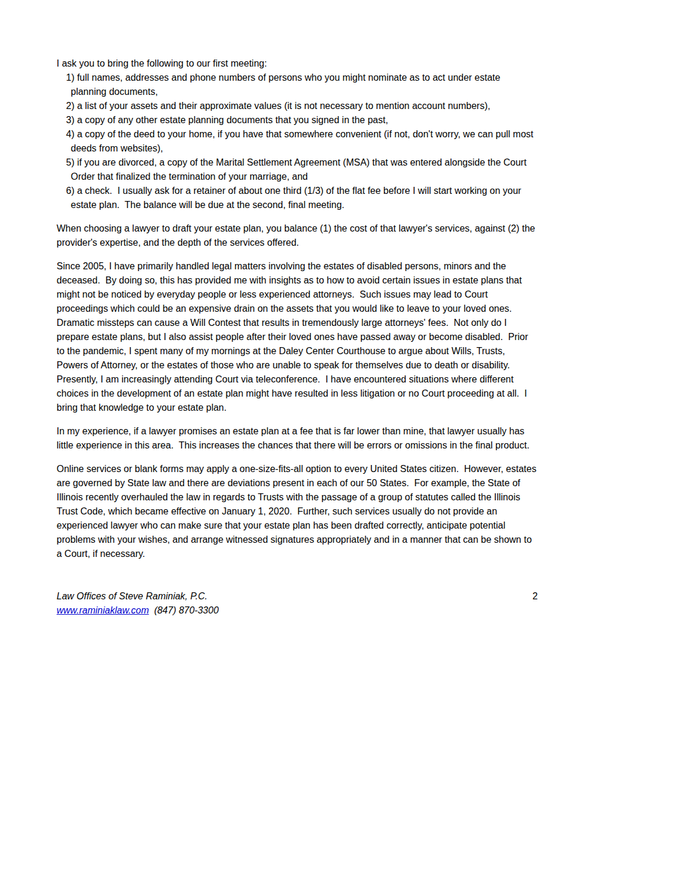I ask you to bring the following to our first meeting:
1) full names, addresses and phone numbers of persons who you might nominate as to act under estate planning documents,
2) a list of your assets and their approximate values (it is not necessary to mention account numbers),
3) a copy of any other estate planning documents that you signed in the past,
4) a copy of the deed to your home, if you have that somewhere convenient (if not, don't worry, we can pull most deeds from websites),
5) if you are divorced, a copy of the Marital Settlement Agreement (MSA) that was entered alongside the Court Order that finalized the termination of your marriage, and
6) a check. I usually ask for a retainer of about one third (1/3) of the flat fee before I will start working on your estate plan. The balance will be due at the second, final meeting.
When choosing a lawyer to draft your estate plan, you balance (1) the cost of that lawyer's services, against (2) the provider's expertise, and the depth of the services offered.
Since 2005, I have primarily handled legal matters involving the estates of disabled persons, minors and the deceased. By doing so, this has provided me with insights as to how to avoid certain issues in estate plans that might not be noticed by everyday people or less experienced attorneys. Such issues may lead to Court proceedings which could be an expensive drain on the assets that you would like to leave to your loved ones. Dramatic missteps can cause a Will Contest that results in tremendously large attorneys' fees. Not only do I prepare estate plans, but I also assist people after their loved ones have passed away or become disabled. Prior to the pandemic, I spent many of my mornings at the Daley Center Courthouse to argue about Wills, Trusts, Powers of Attorney, or the estates of those who are unable to speak for themselves due to death or disability. Presently, I am increasingly attending Court via teleconference. I have encountered situations where different choices in the development of an estate plan might have resulted in less litigation or no Court proceeding at all. I bring that knowledge to your estate plan.
In my experience, if a lawyer promises an estate plan at a fee that is far lower than mine, that lawyer usually has little experience in this area. This increases the chances that there will be errors or omissions in the final product.
Online services or blank forms may apply a one-size-fits-all option to every United States citizen. However, estates are governed by State law and there are deviations present in each of our 50 States. For example, the State of Illinois recently overhauled the law in regards to Trusts with the passage of a group of statutes called the Illinois Trust Code, which became effective on January 1, 2020. Further, such services usually do not provide an experienced lawyer who can make sure that your estate plan has been drafted correctly, anticipate potential problems with your wishes, and arrange witnessed signatures appropriately and in a manner that can be shown to a Court, if necessary.
Law Offices of Steve Raminiak, P.C.
www.raminiaklaw.com (847) 870-3300
2